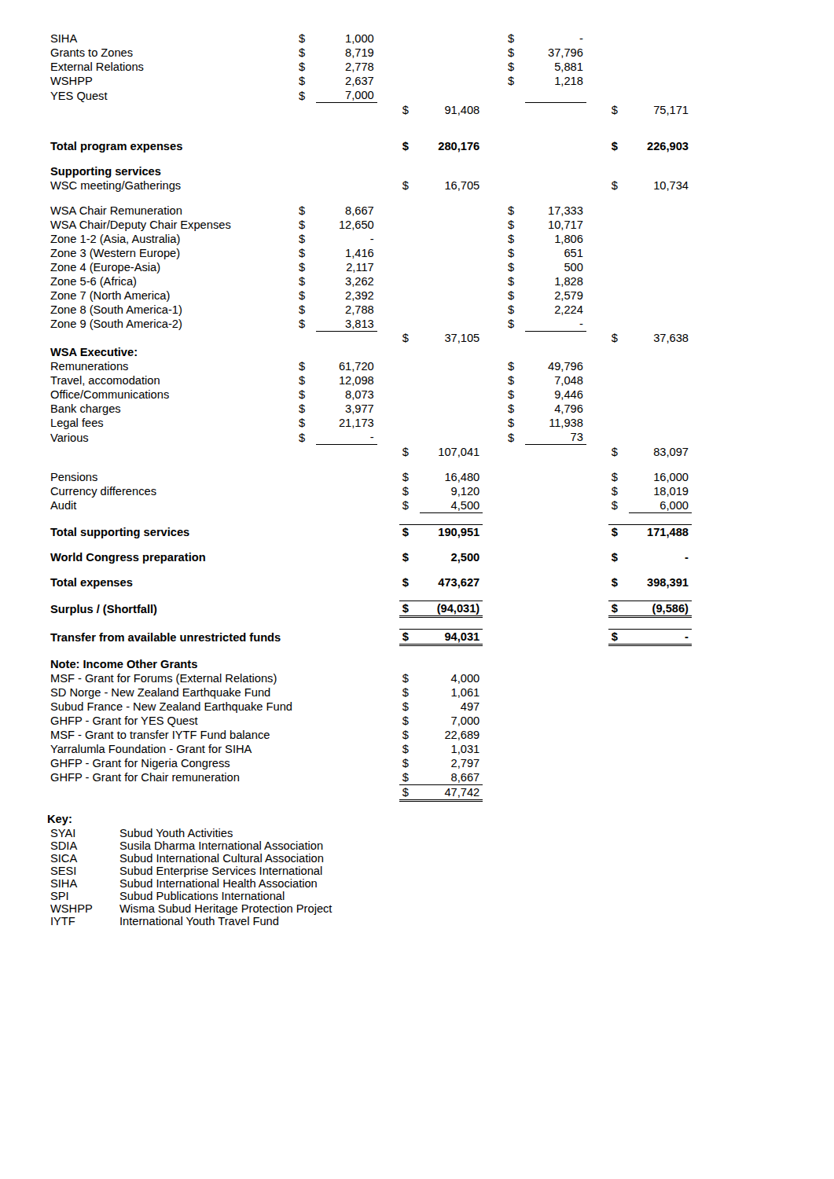| SIHA | $ | 1,000 | | | | | $ | - | | | |
| Grants to Zones | $ | 8,719 | | | | | $ | 37,796 | | | |
| External Relations | $ | 2,778 | | | | | $ | 5,881 | | | |
| WSHPP | $ | 2,637 | | | | | $ | 1,218 | | | |
| YES Quest | $ | 7,000 | | | | | | | | | |
| | | | | $ | 91,408 | | | | | $ | 75,171 |
| Total program expenses | | | | $ | 280,176 | | | | | $ | 226,903 |
| Supporting services | |
| WSC meeting/Gatherings | | | | $ | 16,705 | | | | | $ | 10,734 |
| WSA Chair Remuneration | $ | 8,667 | | | | | $ | 17,333 | | | |
| WSA Chair/Deputy Chair Expenses | $ | 12,650 | | | | | $ | 10,717 | | | |
| Zone 1-2 (Asia, Australia) | $ | - | | | | | $ | 1,806 | | | |
| Zone 3 (Western Europe) | $ | 1,416 | | | | | $ | 651 | | | |
| Zone 4 (Europe-Asia) | $ | 2,117 | | | | | $ | 500 | | | |
| Zone 5-6 (Africa) | $ | 3,262 | | | | | $ | 1,828 | | | |
| Zone 7 (North America) | $ | 2,392 | | | | | $ | 2,579 | | | |
| Zone 8 (South America-1) | $ | 2,788 | | | | | $ | 2,224 | | | |
| Zone 9 (South America-2) | $ | 3,813 | | | | | $ | - | | | |
| | | | | $ | 37,105 | | | | | $ | 37,638 |
| WSA Executive: | |
| Remunerations | $ | 61,720 | | | | | $ | 49,796 | | | |
| Travel, accomodation | $ | 12,098 | | | | | $ | 7,048 | | | |
| Office/Communications | $ | 8,073 | | | | | $ | 9,446 | | | |
| Bank charges | $ | 3,977 | | | | | $ | 4,796 | | | |
| Legal fees | $ | 21,173 | | | | | $ | 11,938 | | | |
| Various | $ | - | | | | | $ | 73 | | | |
| | | | | $ | 107,041 | | | | | $ | 83,097 |
| Pensions | | | | $ | 16,480 | | | | | $ | 16,000 |
| Currency differences | | | | $ | 9,120 | | | | | $ | 18,019 |
| Audit | | | | $ | 4,500 | | | | | $ | 6,000 |
| Total supporting services | | | | $ | 190,951 | | | | | $ | 171,488 |
| World Congress preparation | | | | $ | 2,500 | | | | | $ | - |
| Total expenses | | | | $ | 473,627 | | | | | $ | 398,391 |
| Surplus / (Shortfall) | | | | $ | (94,031) | | | | | $ | (9,586) |
| Transfer from available unrestricted funds | | | | $ | 94,031 | | | | | $ | - |
| Note: Income Other Grants | |
| MSF - Grant for Forums (External Relations) | | | | $ | 4,000 | |
| SD Norge - New Zealand Earthquake Fund | | | | $ | 1,061 | |
| Subud France - New Zealand Earthquake Fund | | | | $ | 497 | |
| GHFP - Grant for YES Quest | | | | $ | 7,000 | |
| MSF - Grant to transfer IYTF Fund balance | | | | $ | 22,689 | |
| Yarralumla Foundation - Grant for SIHA | | | | $ | 1,031 | |
| GHFP - Grant for Nigeria Congress | | | | $ | 2,797 | |
| GHFP - Grant for Chair remuneration | | | | $ | 8,667 | |
| | | | | $ | 47,742 | |
Key:
| SYAI | Subud Youth Activities |
| SDIA | Susila Dharma International Association |
| SICA | Subud International Cultural Association |
| SESI | Subud Enterprise Services International |
| SIHA | Subud International Health Association |
| SPI | Subud Publications International |
| WSHPP | Wisma Subud Heritage Protection Project |
| IYTF | International Youth Travel Fund |